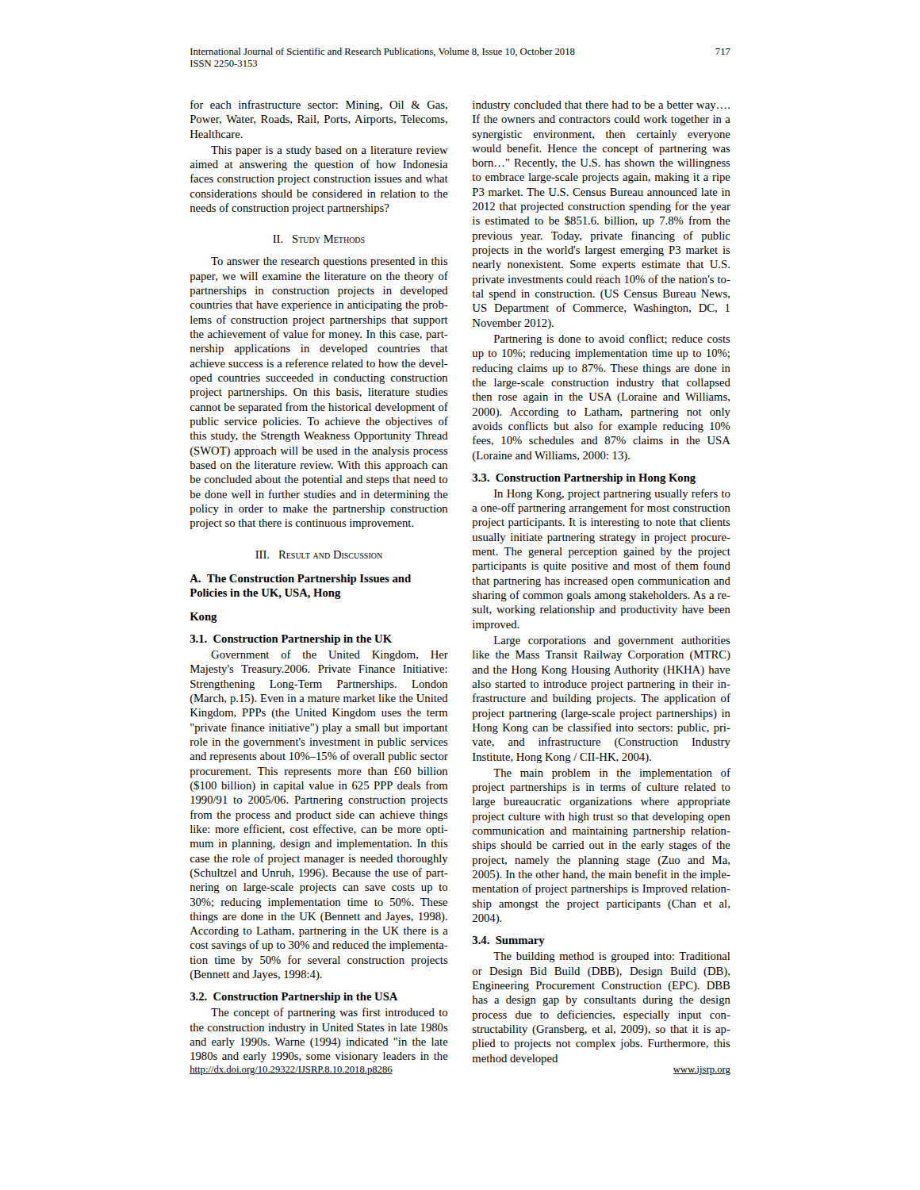International Journal of Scientific and Research Publications, Volume 8, Issue 10, October 2018
717
ISSN 2250-3153
for each infrastructure sector: Mining, Oil & Gas, Power, Water, Roads, Rail, Ports, Airports, Telecoms, Healthcare.
This paper is a study based on a literature review aimed at answering the question of how Indonesia faces construction project construction issues and what considerations should be considered in relation to the needs of construction project partnerships?
II. Study Methods
To answer the research questions presented in this paper, we will examine the literature on the theory of partnerships in construction projects in developed countries that have experience in anticipating the problems of construction project partnerships that support the achievement of value for money. In this case, partnership applications in developed countries that achieve success is a reference related to how the developed countries succeeded in conducting construction project partnerships. On this basis, literature studies cannot be separated from the historical development of public service policies. To achieve the objectives of this study, the Strength Weakness Opportunity Thread (SWOT) approach will be used in the analysis process based on the literature review. With this approach can be concluded about the potential and steps that need to be done well in further studies and in determining the policy in order to make the partnership construction project so that there is continuous improvement.
III. Result and Discussion
A. The Construction Partnership Issues and Policies in the UK, USA, Hong
Kong
3.1. Construction Partnership in the UK
Government of the United Kingdom, Her Majesty's Treasury.2006. Private Finance Initiative: Strengthening Long-Term Partnerships. London (March, p.15). Even in a mature market like the United Kingdom, PPPs (the United Kingdom uses the term "private finance initiative") play a small but important role in the government's investment in public services and represents about 10%–15% of overall public sector procurement. This represents more than £60 billion ($100 billion) in capital value in 625 PPP deals from 1990/91 to 2005/06. Partnering construction projects from the process and product side can achieve things like: more efficient, cost effective, can be more optimum in planning, design and implementation. In this case the role of project manager is needed thoroughly (Schultzel and Unruh, 1996). Because the use of partnering on large-scale projects can save costs up to 30%; reducing implementation time to 50%. These things are done in the UK (Bennett and Jayes, 1998). According to Latham, partnering in the UK there is a cost savings of up to 30% and reduced the implementation time by 50% for several construction projects (Bennett and Jayes, 1998:4).
3.2. Construction Partnership in the USA
The concept of partnering was first introduced to the construction industry in United States in late 1980s and early 1990s. Warne (1994) indicated "in the late 1980s and early 1990s, some visionary leaders in the industry concluded that there had to be a better way…. If the owners and contractors could work together in a synergistic environment, then certainly everyone would benefit. Hence the concept of partnering was born…" Recently, the U.S. has shown the willingness to embrace large-scale projects again, making it a ripe P3 market. The U.S. Census Bureau announced late in 2012 that projected construction spending for the year is estimated to be $851.6. billion, up 7.8% from the previous year. Today, private financing of public projects in the world's largest emerging P3 market is nearly nonexistent. Some experts estimate that U.S. private investments could reach 10% of the nation's total spend in construction. (US Census Bureau News, US Department of Commerce, Washington, DC, 1 November 2012).
Partnering is done to avoid conflict; reduce costs up to 10%; reducing implementation time up to 10%; reducing claims up to 87%. These things are done in the large-scale construction industry that collapsed then rose again in the USA (Loraine and Williams, 2000). According to Latham, partnering not only avoids conflicts but also for example reducing 10% fees, 10% schedules and 87% claims in the USA (Loraine and Williams, 2000: 13).
3.3. Construction Partnership in Hong Kong
In Hong Kong, project partnering usually refers to a one-off partnering arrangement for most construction project participants. It is interesting to note that clients usually initiate partnering strategy in project procurement. The general perception gained by the project participants is quite positive and most of them found that partnering has increased open communication and sharing of common goals among stakeholders. As a result, working relationship and productivity have been improved.
Large corporations and government authorities like the Mass Transit Railway Corporation (MTRC) and the Hong Kong Housing Authority (HKHA) have also started to introduce project partnering in their infrastructure and building projects. The application of project partnering (large-scale project partnerships) in Hong Kong can be classified into sectors: public, private, and infrastructure (Construction Industry Institute, Hong Kong / CII-HK, 2004).
The main problem in the implementation of project partnerships is in terms of culture related to large bureaucratic organizations where appropriate project culture with high trust so that developing open communication and maintaining partnership relationships should be carried out in the early stages of the project, namely the planning stage (Zuo and Ma, 2005). In the other hand, the main benefit in the implementation of project partnerships is Improved relationship amongst the project participants (Chan et al, 2004).
3.4. Summary
The building method is grouped into: Traditional or Design Bid Build (DBB), Design Build (DB), Engineering Procurement Construction (EPC). DBB has a design gap by consultants during the design process due to deficiencies, especially input constructability (Gransberg, et al, 2009), so that it is applied to projects not complex jobs. Furthermore, this method developed
http://dx.doi.org/10.29322/IJSRP.8.10.2018.p8286
www.ijsrp.org